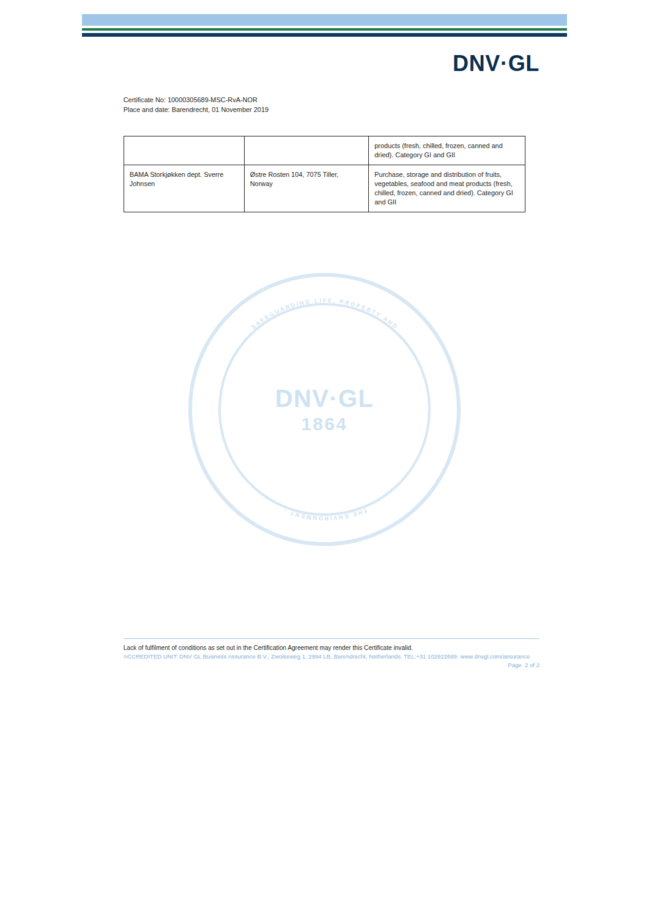DNV·GL
Certificate No: 10000305689-MSC-RvA-NOR
Place and date: Barendrecht, 01 November 2019
| | | products (fresh, chilled, frozen, canned and dried). Category GI and GII |
| BAMA Storkjøkken dept. Sverre Johnsen | Østre Rosten 104, 7075 Tiller, Norway | Purchase, storage and distribution of fruits, vegetables, seafood and meat products (fresh, chilled, frozen, canned and dried). Category GI and GII |
SAFEGUARDING LIFE, PROPERTY AND THE ENVIRONMENT -
DNV·GL
1864
Lack of fulfilment of conditions as set out in the Certification Agreement may render this Certificate invalid.
ACCREDITED UNIT: DNV GL Business Assurance B.V., Zwolseweg 1, 2994 LB, Barendrecht, Netherlands. TEL:+31 102922689. www.dnvgl.com/assurance
Page 2 of 2